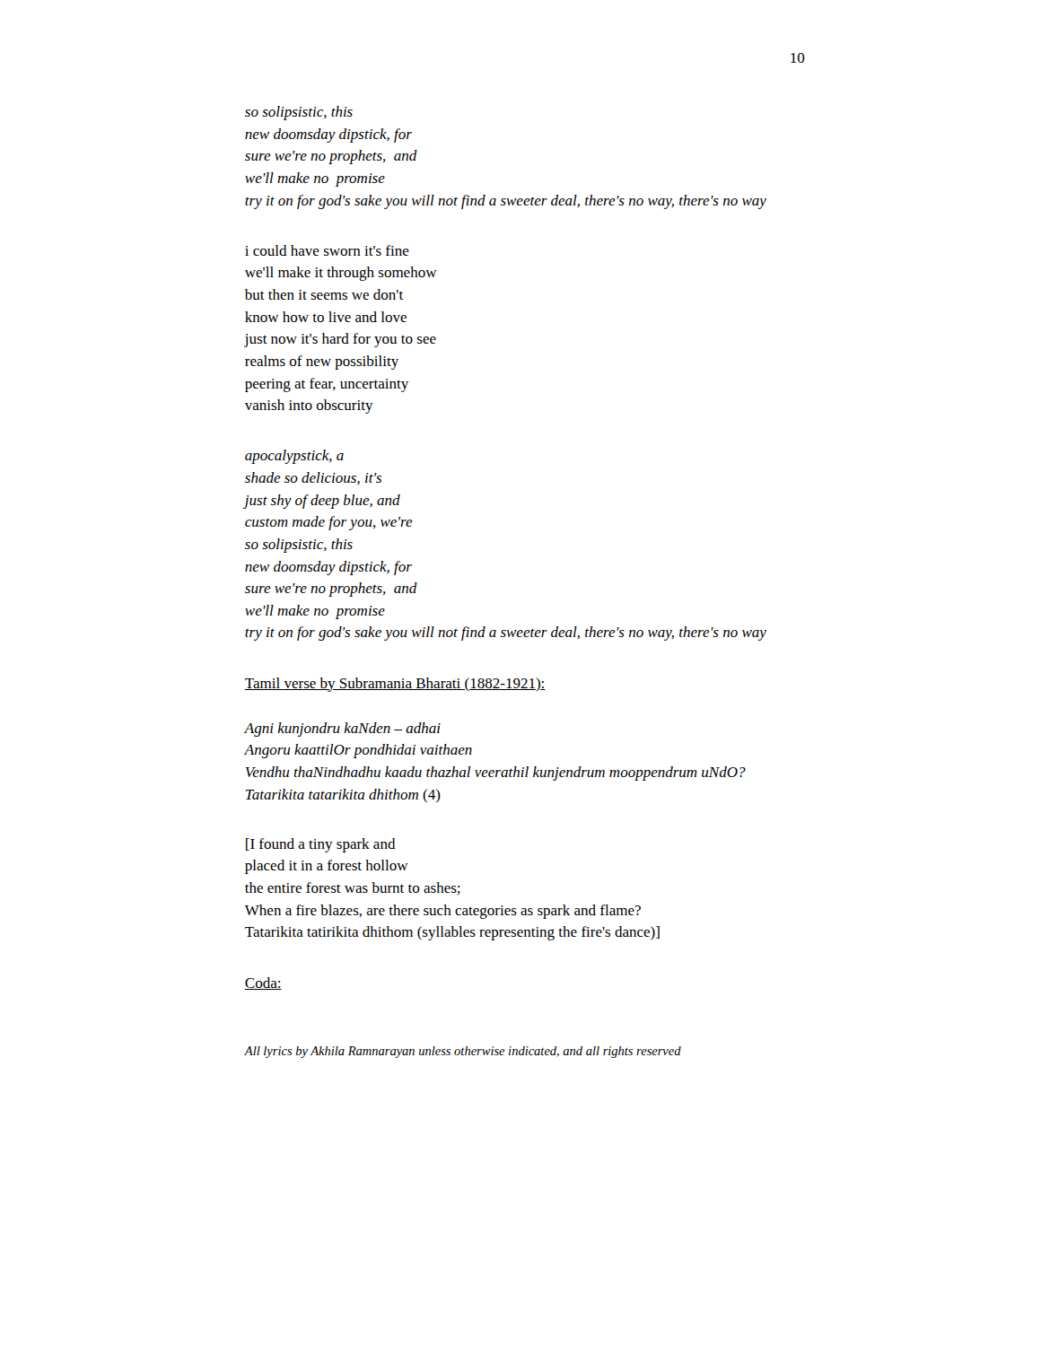10
so solipsistic, this
new doomsday dipstick, for
sure we're no prophets, and
we'll make no promise
try it on for god's sake you will not find a sweeter deal, there's no way, there's no way
i could have sworn it's fine
we'll make it through somehow
but then it seems we don't
know how to live and love
just now it's hard for you to see
realms of new possibility
peering at fear, uncertainty
vanish into obscurity
apocalypstick, a
shade so delicious, it's
just shy of deep blue, and
custom made for you, we're
so solipsistic, this
new doomsday dipstick, for
sure we're no prophets, and
we'll make no promise
try it on for god's sake you will not find a sweeter deal, there's no way, there's no way
Tamil verse by Subramania Bharati (1882-1921):
Agni kunjondru kaNden – adhai
Angoru kaattilOr pondhidai vaithaen
Vendhu thaNindhadhu kaadu thazhal veerathil kunjendrum mooppendrum uNdO?
Tatarikita tatarikita dhithom (4)
[I found a tiny spark and
placed it in a forest hollow
the entire forest was burnt to ashes;
When a fire blazes, are there such categories as spark and flame?
Tatarikita tatirikita dhithom (syllables representing the fire's dance)]
Coda:
All lyrics by Akhila Ramnarayan unless otherwise indicated, and all rights reserved